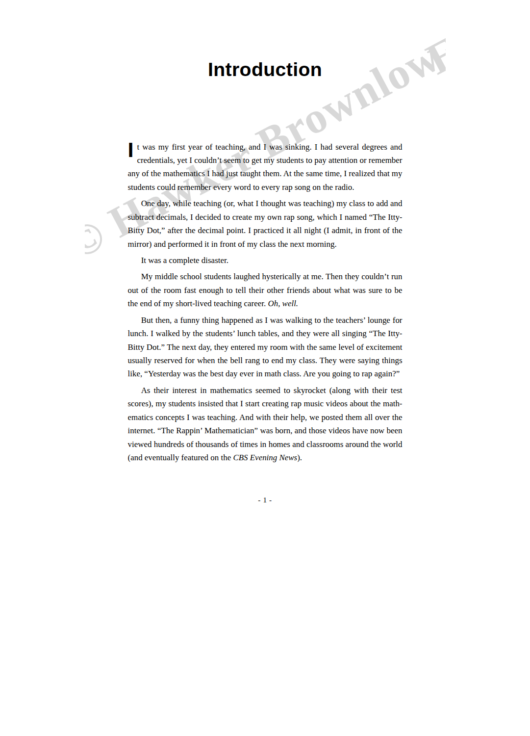Education © Hawker Brownlow
Introduction
It was my first year of teaching, and I was sinking. I had several degrees and credentials, yet I couldn’t seem to get my students to pay attention or remember any of the mathematics I had just taught them. At the same time, I realized that my students could remember every word to every rap song on the radio.
One day, while teaching (or, what I thought was teaching) my class to add and subtract decimals, I decided to create my own rap song, which I named “The Itty-Bitty Dot,” after the decimal point. I practiced it all night (I admit, in front of the mirror) and performed it in front of my class the next morning.
It was a complete disaster.
My middle school students laughed hysterically at me. Then they couldn’t run out of the room fast enough to tell their other friends about what was sure to be the end of my short-lived teaching career. Oh, well.
But then, a funny thing happened as I was walking to the teachers’ lounge for lunch. I walked by the students’ lunch tables, and they were all singing “The Itty-Bitty Dot.” The next day, they entered my room with the same level of excitement usually reserved for when the bell rang to end my class. They were saying things like, “Yesterday was the best day ever in math class. Are you going to rap again?”
As their interest in mathematics seemed to skyrocket (along with their test scores), my students insisted that I start creating rap music videos about the mathematics concepts I was teaching. And with their help, we posted them all over the internet. “The Rappin’ Mathematician” was born, and those videos have now been viewed hundreds of thousands of times in homes and classrooms around the world (and eventually featured on the CBS Evening News).
- 1 -